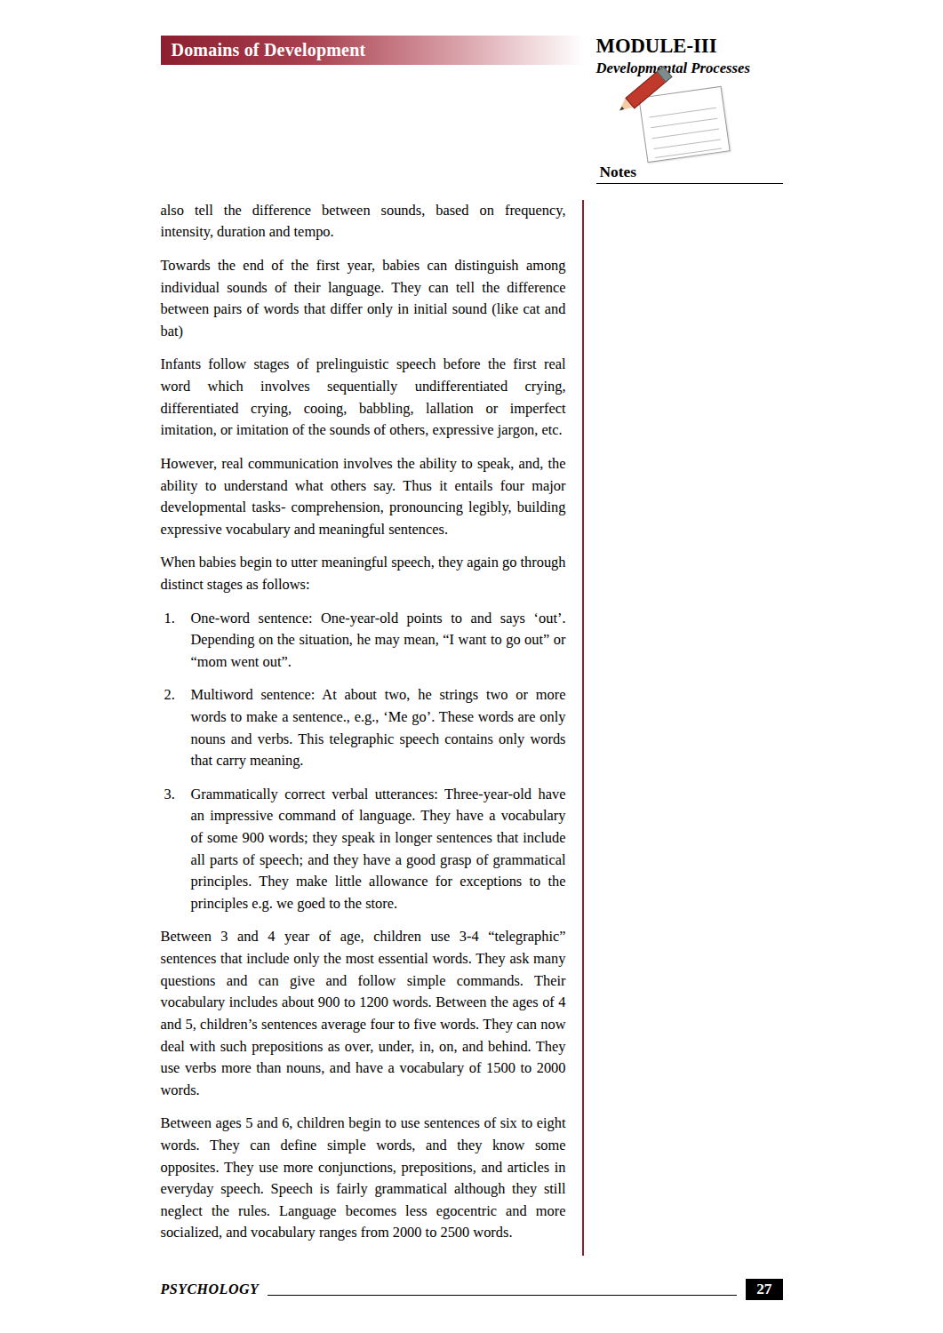Domains of Development
MODULE-III
Developmental Processes
Notes
also tell the difference between sounds, based on frequency, intensity, duration and tempo.
Towards the end of the first year, babies can distinguish among individual sounds of their language. They can tell the difference between pairs of words that differ only in initial sound (like cat and bat)
Infants follow stages of prelinguistic speech before the first real word which involves sequentially undifferentiated crying, differentiated crying, cooing, babbling, lallation or imperfect imitation, or imitation of the sounds of others, expressive jargon, etc.
However, real communication involves the ability to speak, and, the ability to understand what others say. Thus it entails four major developmental tasks- comprehension, pronouncing legibly, building expressive vocabulary and meaningful sentences.
When babies begin to utter meaningful speech, they again go through distinct stages as follows:
One-word sentence: One-year-old points to and says ‘out’. Depending on the situation, he may mean, “I want to go out” or “mom went out”.
Multiword sentence: At about two, he strings two or more words to make a sentence., e.g., ‘Me go’. These words are only nouns and verbs. This telegraphic speech contains only words that carry meaning.
Grammatically correct verbal utterances: Three-year-old have an impressive command of language. They have a vocabulary of some 900 words; they speak in longer sentences that include all parts of speech; and they have a good grasp of grammatical principles. They make little allowance for exceptions to the principles e.g. we goed to the store.
Between 3 and 4 year of age, children use 3-4 “telegraphic” sentences that include only the most essential words. They ask many questions and can give and follow simple commands. Their vocabulary includes about 900 to 1200 words. Between the ages of 4 and 5, children’s sentences average four to five words. They can now deal with such prepositions as over, under, in, on, and behind. They use verbs more than nouns, and have a vocabulary of 1500 to 2000 words.
Between ages 5 and 6, children begin to use sentences of six to eight words. They can define simple words, and they know some opposites. They use more conjunctions, prepositions, and articles in everyday speech. Speech is fairly grammatical although they still neglect the rules. Language becomes less egocentric and more socialized, and vocabulary ranges from 2000 to 2500 words.
PSYCHOLOGY
27